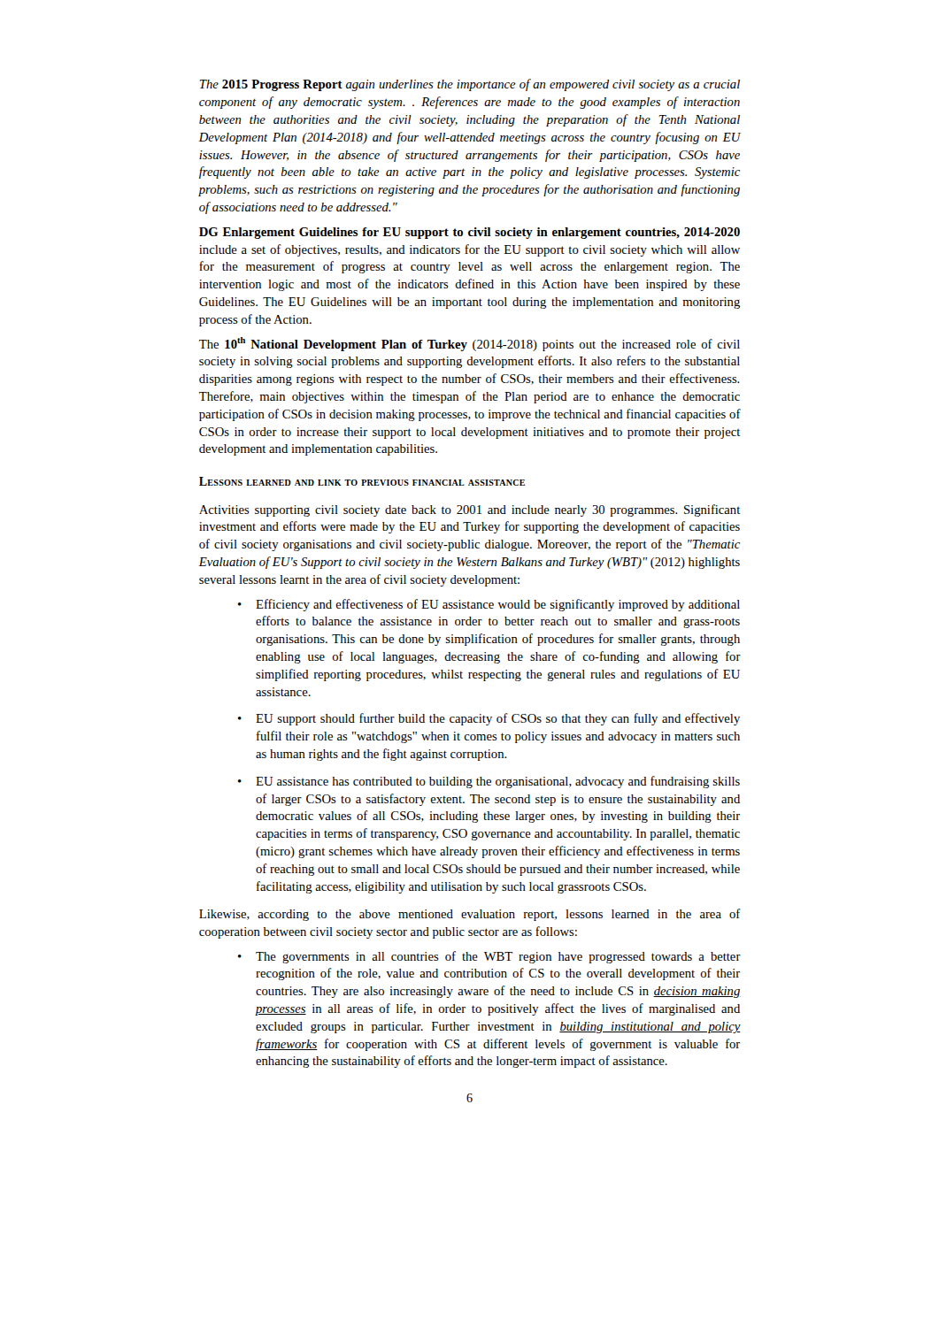The 2015 Progress Report again underlines the importance of an empowered civil society as a crucial component of any democratic system. . References are made to the good examples of interaction between the authorities and the civil society, including the preparation of the Tenth National Development Plan (2014-2018) and four well-attended meetings across the country focusing on EU issues. However, in the absence of structured arrangements for their participation, CSOs have frequently not been able to take an active part in the policy and legislative processes. Systemic problems, such as restrictions on registering and the procedures for the authorisation and functioning of associations need to be addressed."
DG Enlargement Guidelines for EU support to civil society in enlargement countries, 2014-2020 include a set of objectives, results, and indicators for the EU support to civil society which will allow for the measurement of progress at country level as well across the enlargement region. The intervention logic and most of the indicators defined in this Action have been inspired by these Guidelines. The EU Guidelines will be an important tool during the implementation and monitoring process of the Action.
The 10th National Development Plan of Turkey (2014-2018) points out the increased role of civil society in solving social problems and supporting development efforts. It also refers to the substantial disparities among regions with respect to the number of CSOs, their members and their effectiveness. Therefore, main objectives within the timespan of the Plan period are to enhance the democratic participation of CSOs in decision making processes, to improve the technical and financial capacities of CSOs in order to increase their support to local development initiatives and to promote their project development and implementation capabilities.
Lessons learned and link to previous financial assistance
Activities supporting civil society date back to 2001 and include nearly 30 programmes. Significant investment and efforts were made by the EU and Turkey for supporting the development of capacities of civil society organisations and civil society-public dialogue. Moreover, the report of the "Thematic Evaluation of EU's Support to civil society in the Western Balkans and Turkey (WBT)" (2012) highlights several lessons learnt in the area of civil society development:
Efficiency and effectiveness of EU assistance would be significantly improved by additional efforts to balance the assistance in order to better reach out to smaller and grass-roots organisations. This can be done by simplification of procedures for smaller grants, through enabling use of local languages, decreasing the share of co-funding and allowing for simplified reporting procedures, whilst respecting the general rules and regulations of EU assistance.
EU support should further build the capacity of CSOs so that they can fully and effectively fulfil their role as "watchdogs" when it comes to policy issues and advocacy in matters such as human rights and the fight against corruption.
EU assistance has contributed to building the organisational, advocacy and fundraising skills of larger CSOs to a satisfactory extent. The second step is to ensure the sustainability and democratic values of all CSOs, including these larger ones, by investing in building their capacities in terms of transparency, CSO governance and accountability. In parallel, thematic (micro) grant schemes which have already proven their efficiency and effectiveness in terms of reaching out to small and local CSOs should be pursued and their number increased, while facilitating access, eligibility and utilisation by such local grassroots CSOs.
Likewise, according to the above mentioned evaluation report, lessons learned in the area of cooperation between civil society sector and public sector are as follows:
The governments in all countries of the WBT region have progressed towards a better recognition of the role, value and contribution of CS to the overall development of their countries. They are also increasingly aware of the need to include CS in decision making processes in all areas of life, in order to positively affect the lives of marginalised and excluded groups in particular. Further investment in building institutional and policy frameworks for cooperation with CS at different levels of government is valuable for enhancing the sustainability of efforts and the longer-term impact of assistance.
6